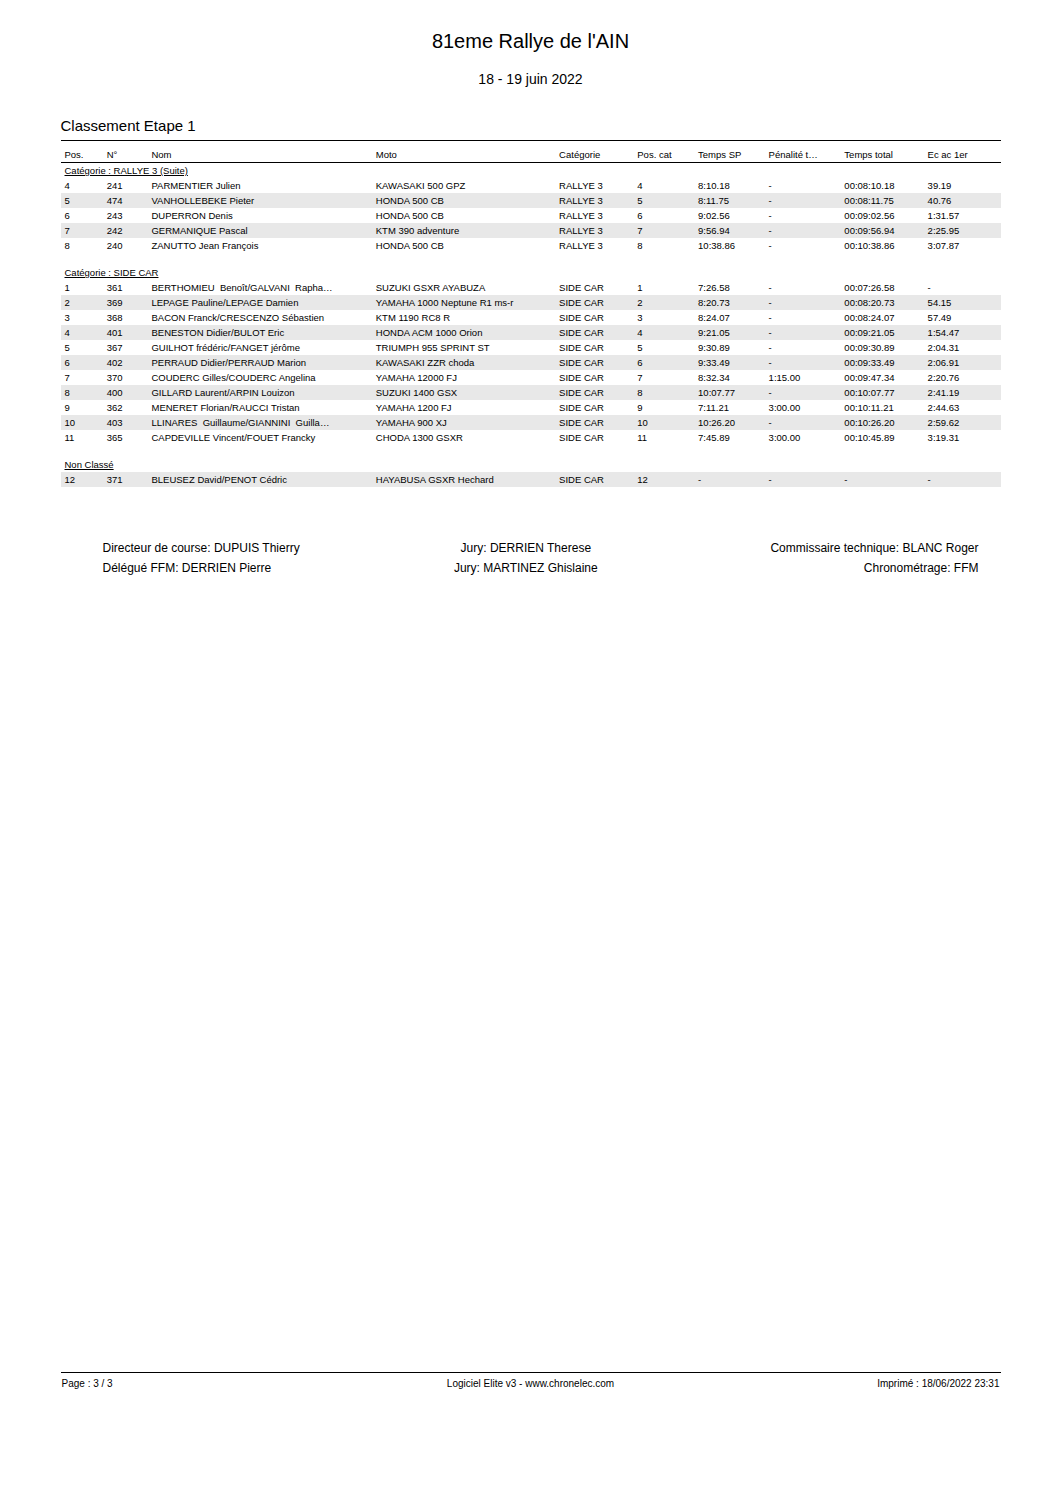81eme Rallye de l'AIN
18 - 19 juin 2022
Classement Etape 1
| Pos. | N° | Nom | Moto | Catégorie | Pos. cat | Temps SP | Pénalité t… | Temps total | Ec ac 1er |
| --- | --- | --- | --- | --- | --- | --- | --- | --- | --- |
| Catégorie : RALLYE 3 (Suite) |
| 4 | 241 | PARMENTIER Julien | KAWASAKI 500 GPZ | RALLYE 3 | 4 | 8:10.18 | - | 00:08:10.18 | 39.19 |
| 5 | 474 | VANHOLLEBEKE Pieter | HONDA 500 CB | RALLYE 3 | 5 | 8:11.75 | - | 00:08:11.75 | 40.76 |
| 6 | 243 | DUPERRON Denis | HONDA 500 CB | RALLYE 3 | 6 | 9:02.56 | - | 00:09:02.56 | 1:31.57 |
| 7 | 242 | GERMANIQUE Pascal | KTM 390 adventure | RALLYE 3 | 7 | 9:56.94 | - | 00:09:56.94 | 2:25.95 |
| 8 | 240 | ZANUTTO Jean François | HONDA 500 CB | RALLYE 3 | 8 | 10:38.86 | - | 00:10:38.86 | 3:07.87 |
| Catégorie : SIDE CAR |
| 1 | 361 | BERTHOMIEU Benoît/GALVANI Rapha… | SUZUKI GSXR AYABUZA | SIDE CAR | 1 | 7:26.58 | - | 00:07:26.58 | - |
| 2 | 369 | LEPAGE Pauline/LEPAGE Damien | YAMAHA 1000 Neptune R1 ms-r | SIDE CAR | 2 | 8:20.73 | - | 00:08:20.73 | 54.15 |
| 3 | 368 | BACON Franck/CRESCENZO Sébastien | KTM 1190 RC8 R | SIDE CAR | 3 | 8:24.07 | - | 00:08:24.07 | 57.49 |
| 4 | 401 | BENESTON Didier/BULOT Eric | HONDA ACM 1000 Orion | SIDE CAR | 4 | 9:21.05 | - | 00:09:21.05 | 1:54.47 |
| 5 | 367 | GUILHOT frédéric/FANGET jérôme | TRIUMPH 955 SPRINT ST | SIDE CAR | 5 | 9:30.89 | - | 00:09:30.89 | 2:04.31 |
| 6 | 402 | PERRAUD Didier/PERRAUD Marion | KAWASAKI ZZR choda | SIDE CAR | 6 | 9:33.49 | - | 00:09:33.49 | 2:06.91 |
| 7 | 370 | COUDERC Gilles/COUDERC Angelina | YAMAHA 12000 FJ | SIDE CAR | 7 | 8:32.34 | 1:15.00 | 00:09:47.34 | 2:20.76 |
| 8 | 400 | GILLARD Laurent/ARPIN Louizon | SUZUKI 1400 GSX | SIDE CAR | 8 | 10:07.77 | - | 00:10:07.77 | 2:41.19 |
| 9 | 362 | MENERET Florian/RAUCCI Tristan | YAMAHA 1200 FJ | SIDE CAR | 9 | 7:11.21 | 3:00.00 | 00:10:11.21 | 2:44.63 |
| 10 | 403 | LLINARES Guillaume/GIANNINI Guilla… | YAMAHA 900 XJ | SIDE CAR | 10 | 10:26.20 | - | 00:10:26.20 | 2:59.62 |
| 11 | 365 | CAPDEVILLE Vincent/FOUET Francky | CHODA 1300 GSXR | SIDE CAR | 11 | 7:45.89 | 3:00.00 | 00:10:45.89 | 3:19.31 |
| Non Classé |
| 12 | 371 | BLEUSEZ David/PENOT Cédric | HAYABUSA GSXR Hechard | SIDE CAR | 12 | - | - | - | - |
| Directeur de course: DUPUIS Thierry | Jury: DERRIEN Therese | Commissaire technique: BLANC Roger |
| Délégué FFM: DERRIEN Pierre | Jury: MARTINEZ Ghislaine | Chronométrage: FFM |
| Page : 3 / 3 | Logiciel Elite v3 - www.chronelec.com | Imprimé : 18/06/2022 23:31 |